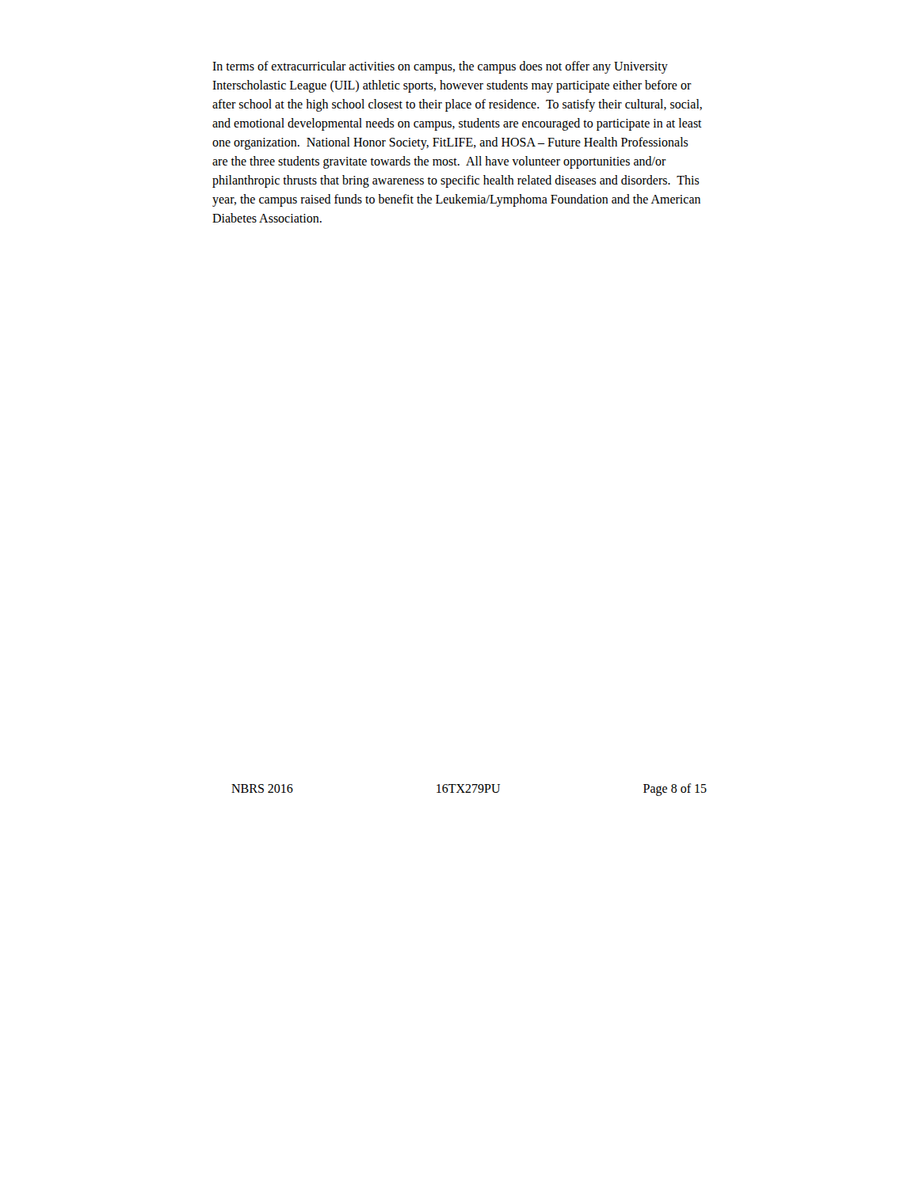In terms of extracurricular activities on campus, the campus does not offer any University Interscholastic League (UIL) athletic sports, however students may participate either before or after school at the high school closest to their place of residence. To satisfy their cultural, social, and emotional developmental needs on campus, students are encouraged to participate in at least one organization. National Honor Society, FitLIFE, and HOSA – Future Health Professionals are the three students gravitate towards the most. All have volunteer opportunities and/or philanthropic thrusts that bring awareness to specific health related diseases and disorders. This year, the campus raised funds to benefit the Leukemia/Lymphoma Foundation and the American Diabetes Association.
NBRS 2016 16TX279PU Page 8 of 15